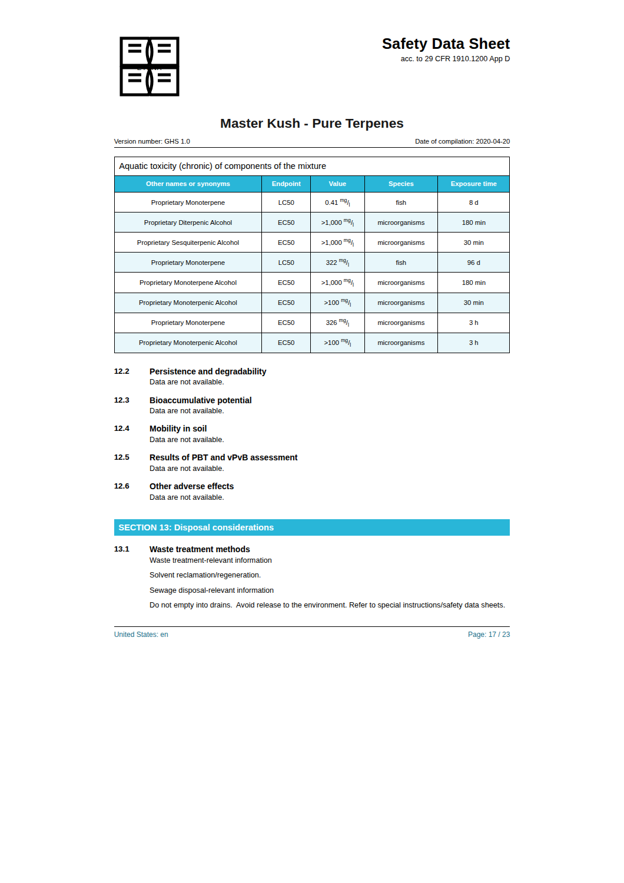EYBNA
Safety Data Sheet
acc. to 29 CFR 1910.1200 App D
Master Kush - Pure Terpenes
Version number: GHS 1.0 Date of compilation: 2020-04-20
Aquatic toxicity (chronic) of components of the mixture
| Other names or synonyms | Endpoint | Value | Species | Exposure time |
| --- | --- | --- | --- | --- |
| Proprietary Monoterpene | LC50 | 0.41 mg / l | fish | 8 d |
| Proprietary Diterpenic Alcohol | EC50 | >1,000 mg / l | microorganisms | 180 min |
| Proprietary Sesquiterpenic Alcohol | EC50 | >1,000 mg / l | microorganisms | 30 min |
| Proprietary Monoterpene | LC50 | 322 mg / l | fish | 96 d |
| Proprietary Monoterpene Alcohol | EC50 | >1,000 mg / l | microorganisms | 180 min |
| Proprietary Monoterpenic Alcohol | EC50 | >100 mg / l | microorganisms | 30 min |
| Proprietary Monoterpene | EC50 | 326 mg / l | microorganisms | 3 h |
| Proprietary Monoterpenic Alcohol | EC50 | >100 mg / l | microorganisms | 3 h |
12.2
Persistence and degradability
Data are not available.
12.3
Bioaccumulative potential
Data are not available.
12.4
Mobility in soil
Data are not available.
12.5
Results of PBT and vPvB assessment
Data are not available.
12.6
Other adverse effects
Data are not available.
SECTION 13: Disposal considerations
13.1
Waste treatment methods
Waste treatment-relevant information
Solvent reclamation/regeneration.
Sewage disposal-relevant information
Do not empty into drains. Avoid release to the environment. Refer to special instructions/safety data sheets.
United States: en Page: 17 / 23